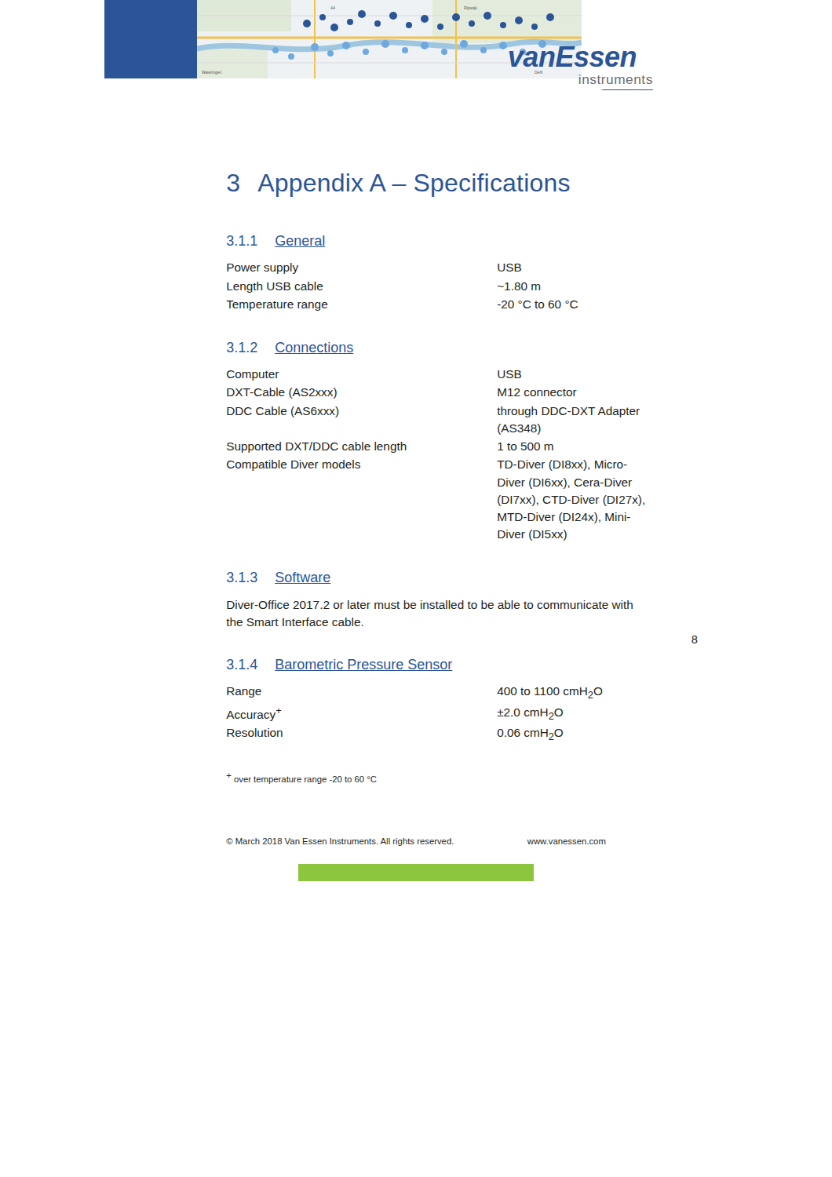Wateringen A4 Rijswijk Delft
vanEssen
instruments
3 Appendix A – Specifications
3.1.1 General
| Power supply | USB |
| Length USB cable | ~1.80 m |
| Temperature range | -20 °C to 60 °C |
3.1.2 Connections
| Computer | USB |
| DXT-Cable (AS2xxx) | M12 connector |
| DDC Cable (AS6xxx) | through DDC-DXT Adapter (AS348) |
| Supported DXT/DDC cable length | 1 to 500 m |
| Compatible Diver models | TD-Diver (DI8xx), Micro-Diver (DI6xx), Cera-Diver (DI7xx), CTD-Diver (DI27x), MTD-Diver (DI24x), Mini-Diver (DI5xx) |
3.1.3 Software
Diver-Office 2017.2 or later must be installed to be able to communicate with the Smart Interface cable.
3.1.4 Barometric Pressure Sensor
| Range | 400 to 1100 cmH 2 O |
| Accuracy + | ±2.0 cmH 2 O |
| Resolution | 0.06 cmH 2 O |
+ over temperature range -20 to 60 °C
8
© March 2018 Van Essen Instruments. All rights reserved. www.vanessen.com